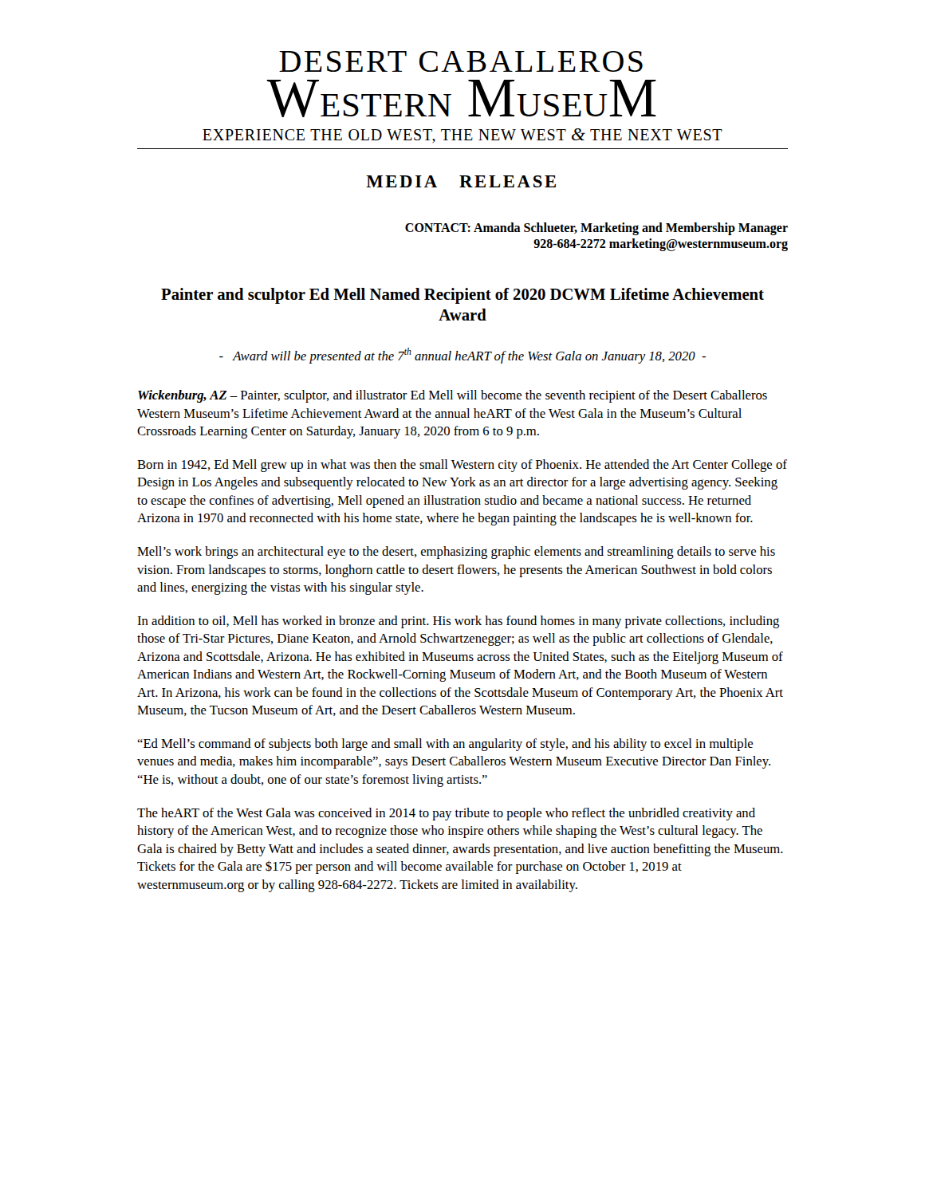DESERT CABALLEROS WESTERN MUSEUM EXPERIENCE THE OLD WEST, THE NEW WEST & THE NEXT WEST
MEDIA RELEASE
CONTACT: Amanda Schlueter, Marketing and Membership Manager
928-684-2272 marketing@westernmuseum.org
Painter and sculptor Ed Mell Named Recipient of 2020 DCWM Lifetime Achievement Award
- Award will be presented at the 7th annual heART of the West Gala on January 18, 2020 -
Wickenburg, AZ – Painter, sculptor, and illustrator Ed Mell will become the seventh recipient of the Desert Caballeros Western Museum’s Lifetime Achievement Award at the annual heART of the West Gala in the Museum’s Cultural Crossroads Learning Center on Saturday, January 18, 2020 from 6 to 9 p.m.
Born in 1942, Ed Mell grew up in what was then the small Western city of Phoenix. He attended the Art Center College of Design in Los Angeles and subsequently relocated to New York as an art director for a large advertising agency. Seeking to escape the confines of advertising, Mell opened an illustration studio and became a national success. He returned Arizona in 1970 and reconnected with his home state, where he began painting the landscapes he is well-known for.
Mell’s work brings an architectural eye to the desert, emphasizing graphic elements and streamlining details to serve his vision. From landscapes to storms, longhorn cattle to desert flowers, he presents the American Southwest in bold colors and lines, energizing the vistas with his singular style.
In addition to oil, Mell has worked in bronze and print. His work has found homes in many private collections, including those of Tri-Star Pictures, Diane Keaton, and Arnold Schwartzenegger; as well as the public art collections of Glendale, Arizona and Scottsdale, Arizona. He has exhibited in Museums across the United States, such as the Eiteljorg Museum of American Indians and Western Art, the Rockwell-Corning Museum of Modern Art, and the Booth Museum of Western Art. In Arizona, his work can be found in the collections of the Scottsdale Museum of Contemporary Art, the Phoenix Art Museum, the Tucson Museum of Art, and the Desert Caballeros Western Museum.
“Ed Mell’s command of subjects both large and small with an angularity of style, and his ability to excel in multiple venues and media, makes him incomparable”, says Desert Caballeros Western Museum Executive Director Dan Finley. “He is, without a doubt, one of our state’s foremost living artists.”
The heART of the West Gala was conceived in 2014 to pay tribute to people who reflect the unbridled creativity and history of the American West, and to recognize those who inspire others while shaping the West’s cultural legacy. The Gala is chaired by Betty Watt and includes a seated dinner, awards presentation, and live auction benefitting the Museum. Tickets for the Gala are $175 per person and will become available for purchase on October 1, 2019 at westernmuseum.org or by calling 928-684-2272. Tickets are limited in availability.